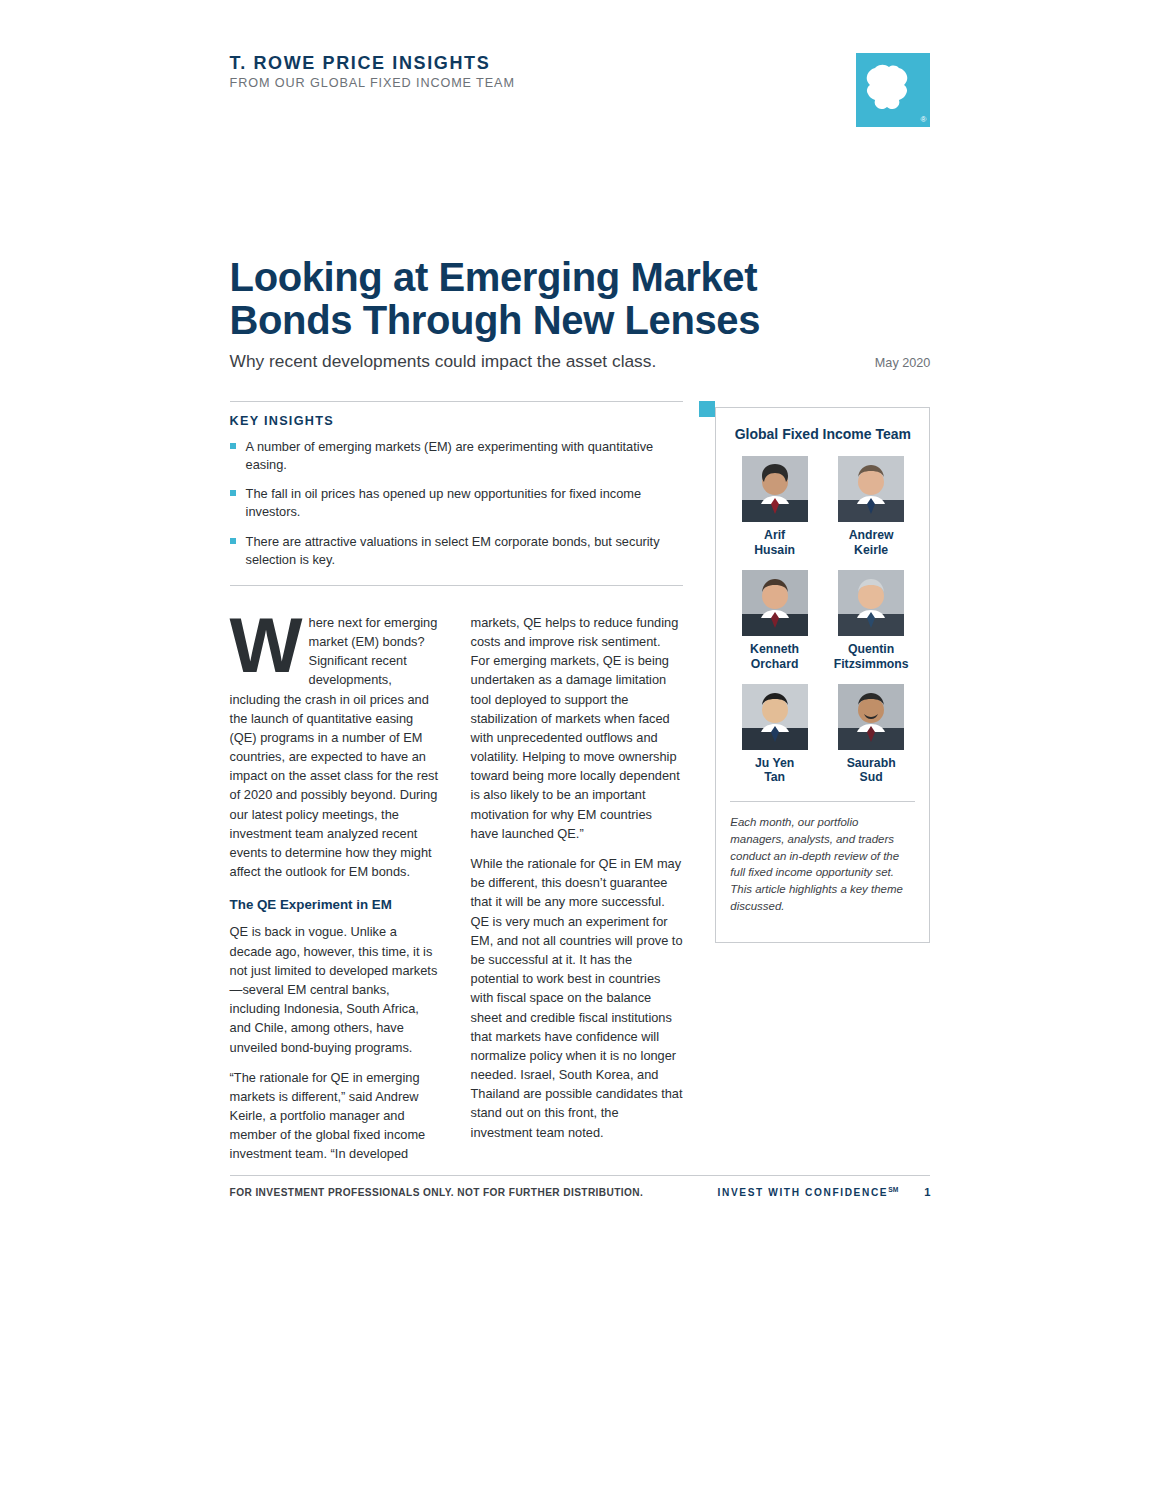T. ROWE PRICE INSIGHTS
FROM OUR GLOBAL FIXED INCOME TEAM
®
Looking at Emerging Market
Bonds Through New Lenses
Why recent developments could impact the asset class.
May 2020
KEY INSIGHTS
A number of emerging markets (EM) are experimenting with quantitative easing.
The fall in oil prices has opened up new opportunities for fixed income investors.
There are attractive valuations in select EM corporate bonds, but security selection is key.
Where next for emerging market (EM) bonds? Significant recent developments, including the crash in oil prices and the launch of quantitative easing (QE) programs in a number of EM countries, are expected to have an impact on the asset class for the rest of 2020 and possibly beyond. During our latest policy meetings, the investment team analyzed recent events to determine how they might affect the outlook for EM bonds.
The QE Experiment in EM
QE is back in vogue. Unlike a decade ago, however, this time, it is not just limited to developed markets—several EM central banks, including Indonesia, South Africa, and Chile, among others, have unveiled bond-buying programs.
“The rationale for QE in emerging markets is different,” said Andrew Keirle, a portfolio manager and member of the global fixed income investment team. “In developed
markets, QE helps to reduce funding costs and improve risk sentiment. For emerging markets, QE is being undertaken as a damage limitation tool deployed to support the stabilization of markets when faced with unprecedented outflows and volatility. Helping to move ownership toward being more locally dependent is also likely to be an important motivation for why EM countries have launched QE.”
While the rationale for QE in EM may be different, this doesn’t guarantee that it will be any more successful. QE is very much an experiment for EM, and not all countries will prove to be successful at it. It has the potential to work best in countries with fiscal space on the balance sheet and credible fiscal institutions that markets have confidence will normalize policy when it is no longer needed. Israel, South Korea, and Thailand are possible candidates that stand out on this front, the investment team noted.
Global Fixed Income Team
Arif
Husain
Andrew
Keirle
Kenneth
Orchard
Quentin
Fitzsimmons
Ju Yen
Tan
Saurabh
Sud
Each month, our portfolio managers, analysts, and traders conduct an in-depth review of the full fixed income opportunity set. This article highlights a key theme discussed.
FOR INVESTMENT PROFESSIONALS ONLY. NOT FOR FURTHER DISTRIBUTION.
INVEST WITH CONFIDENCESM 1